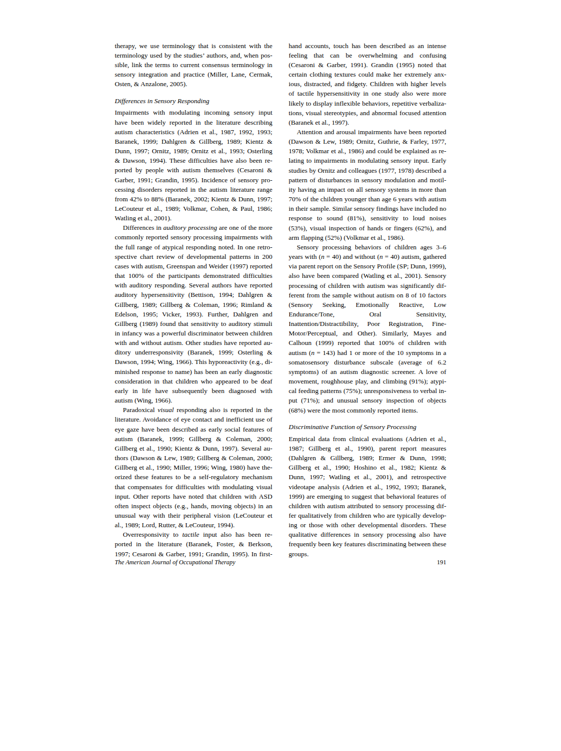therapy, we use terminology that is consistent with the terminology used by the studies’ authors, and, when possible, link the terms to current consensus terminology in sensory integration and practice (Miller, Lane, Cermak, Osten, & Anzalone, 2005).
Differences in Sensory Responding
Impairments with modulating incoming sensory input have been widely reported in the literature describing autism characteristics (Adrien et al., 1987, 1992, 1993; Baranek, 1999; Dahlgren & Gillberg, 1989; Kientz & Dunn, 1997; Ornitz, 1989; Ornitz et al., 1993; Osterling & Dawson, 1994). These difficulties have also been reported by people with autism themselves (Cesaroni & Garber, 1991; Grandin, 1995). Incidence of sensory processing disorders reported in the autism literature range from 42% to 88% (Baranek, 2002; Kientz & Dunn, 1997; LeCouteur et al., 1989; Volkmar, Cohen, & Paul, 1986; Watling et al., 2001).
Differences in auditory processing are one of the more commonly reported sensory processing impairments with the full range of atypical responding noted. In one retrospective chart review of developmental patterns in 200 cases with autism, Greenspan and Weider (1997) reported that 100% of the participants demonstrated difficulties with auditory responding. Several authors have reported auditory hypersensitivity (Bettison, 1994; Dahlgren & Gillberg, 1989; Gillberg & Coleman, 1996; Rimland & Edelson, 1995; Vicker, 1993). Further, Dahlgren and Gillberg (1989) found that sensitivity to auditory stimuli in infancy was a powerful discriminator between children with and without autism. Other studies have reported auditory underresponsivity (Baranek, 1999; Osterling & Dawson, 1994; Wing, 1966). This hyporeactivity (e.g., diminished response to name) has been an early diagnostic consideration in that children who appeared to be deaf early in life have subsequently been diagnosed with autism (Wing, 1966).
Paradoxical visual responding also is reported in the literature. Avoidance of eye contact and inefficient use of eye gaze have been described as early social features of autism (Baranek, 1999; Gillberg & Coleman, 2000; Gillberg et al., 1990; Kientz & Dunn, 1997). Several authors (Dawson & Lew, 1989; Gillberg & Coleman, 2000; Gillberg et al., 1990; Miller, 1996; Wing, 1980) have theorized these features to be a self-regulatory mechanism that compensates for difficulties with modulating visual input. Other reports have noted that children with ASD often inspect objects (e.g., hands, moving objects) in an unusual way with their peripheral vision (LeCouteur et al., 1989; Lord, Rutter, & LeCouteur, 1994).
Overresponsivity to tactile input also has been reported in the literature (Baranek, Foster, & Berkson, 1997; Cesaroni & Garber, 1991; Grandin, 1995). In firsthand accounts, touch has been described as an intense feeling that can be overwhelming and confusing (Cesaroni & Garber, 1991). Grandin (1995) noted that certain clothing textures could make her extremely anxious, distracted, and fidgety. Children with higher levels of tactile hypersensitivity in one study also were more likely to display inflexible behaviors, repetitive verbalizations, visual stereotypies, and abnormal focused attention (Baranek et al., 1997).
Attention and arousal impairments have been reported (Dawson & Lew, 1989; Ornitz, Guthrie, & Farley, 1977, 1978; Volkmar et al., 1986) and could be explained as relating to impairments in modulating sensory input. Early studies by Ornitz and colleagues (1977, 1978) described a pattern of disturbances in sensory modulation and motility having an impact on all sensory systems in more than 70% of the children younger than age 6 years with autism in their sample. Similar sensory findings have included no response to sound (81%), sensitivity to loud noises (53%), visual inspection of hands or fingers (62%), and arm flapping (52%) (Volkmar et al., 1986).
Sensory processing behaviors of children ages 3–6 years with (n = 40) and without (n = 40) autism, gathered via parent report on the Sensory Profile (SP; Dunn, 1999), also have been compared (Watling et al., 2001). Sensory processing of children with autism was significantly different from the sample without autism on 8 of 10 factors (Sensory Seeking, Emotionally Reactive, Low Endurance/Tone, Oral Sensitivity, Inattention/Distractibility, Poor Registration, Fine-Motor/Perceptual, and Other). Similarly, Mayes and Calhoun (1999) reported that 100% of children with autism (n = 143) had 1 or more of the 10 symptoms in a somatosensory disturbance subscale (average of 6.2 symptoms) of an autism diagnostic screener. A love of movement, roughhouse play, and climbing (91%); atypical feeding patterns (75%); unresponsiveness to verbal input (71%); and unusual sensory inspection of objects (68%) were the most commonly reported items.
Discriminative Function of Sensory Processing
Empirical data from clinical evaluations (Adrien et al., 1987; Gillberg et al., 1990), parent report measures (Dahlgren & Gillberg, 1989; Ermer & Dunn, 1998; Gillberg et al., 1990; Hoshino et al., 1982; Kientz & Dunn, 1997; Watling et al., 2001), and retrospective videotape analysis (Adrien et al., 1992, 1993; Baranek, 1999) are emerging to suggest that behavioral features of children with autism attributed to sensory processing differ qualitatively from children who are typically developing or those with other developmental disorders. These qualitative differences in sensory processing also have frequently been key features discriminating between these groups.
The American Journal of Occupational Therapy 191